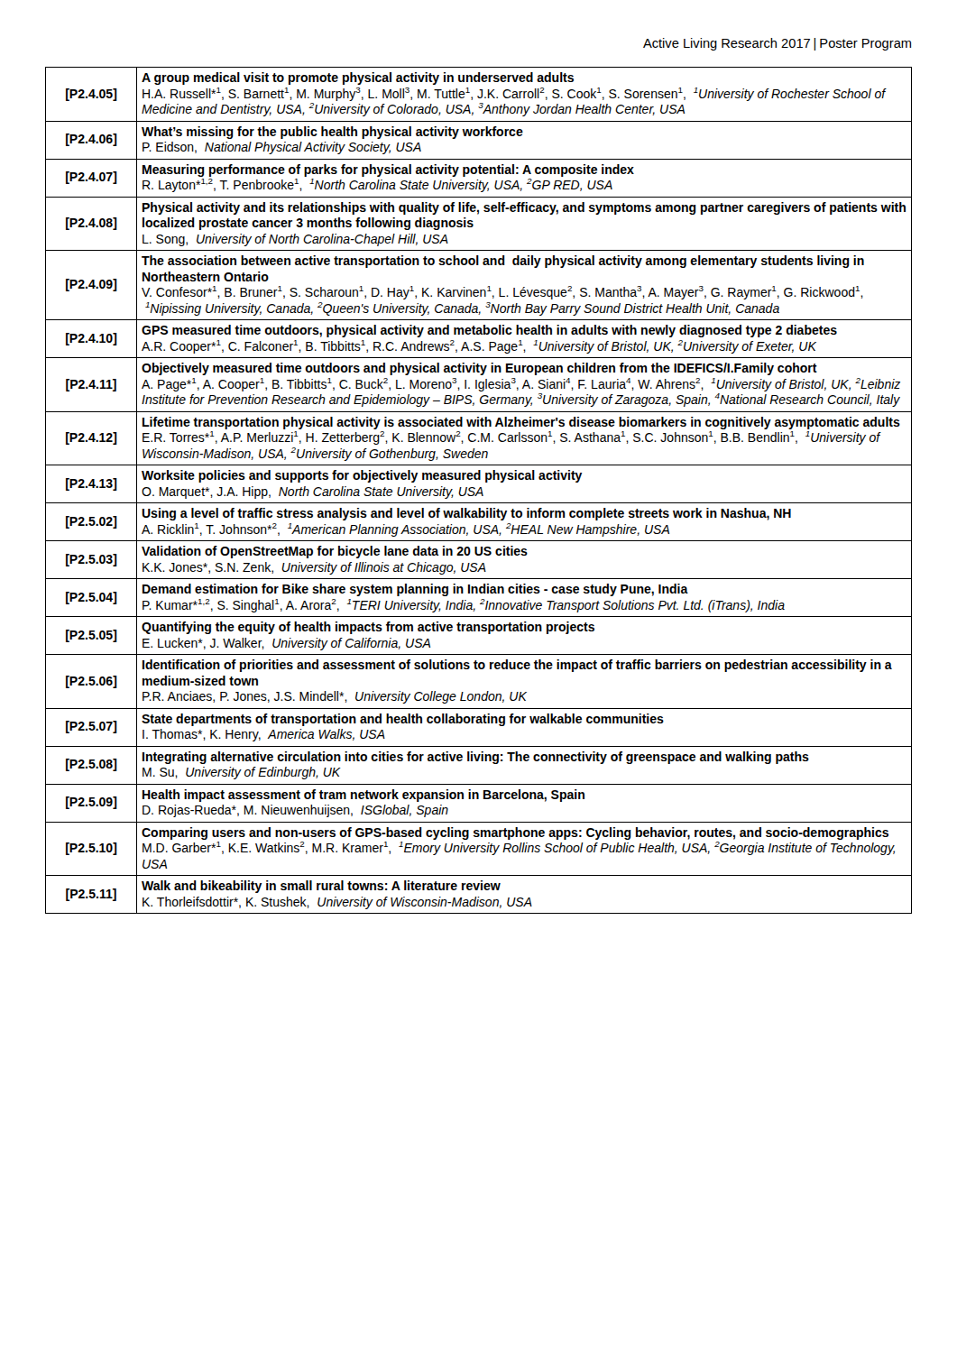Active Living Research 2017 | Poster Program
| [P2.4.05] | A group medical visit to promote physical activity in underserved adults H.A. Russell* 1 , S. Barnett 1 , M. Murphy 3 , L. Moll 3 , M. Tuttle 1 , J.K. Carroll 2 , S. Cook 1 , S. Sorensen 1 , 1 University of Rochester School of Medicine and Dentistry, USA, 2 University of Colorado, USA, 3 Anthony Jordan Health Center, USA |
| [P2.4.06] | What’s missing for the public health physical activity workforce P. Eidson, National Physical Activity Society, USA |
| [P2.4.07] | Measuring performance of parks for physical activity potential: A composite index R. Layton* 1,2 , T. Penbrooke 1 , 1 North Carolina State University, USA, 2 GP RED, USA |
| [P2.4.08] | Physical activity and its relationships with quality of life, self-efficacy, and symptoms among partner caregivers of patients with localized prostate cancer 3 months following diagnosis L. Song, University of North Carolina-Chapel Hill, USA |
| [P2.4.09] | The association between active transportation to school and daily physical activity among elementary students living in Northeastern Ontario V. Confesor* 1 , B. Bruner 1 , S. Scharoun 1 , D. Hay 1 , K. Karvinen 1 , L. Lévesque 2 , S. Mantha 3 , A. Mayer 3 , G. Raymer 1 , G. Rickwood 1 , 1 Nipissing University, Canada, 2 Queen's University, Canada, 3 North Bay Parry Sound District Health Unit, Canada |
| [P2.4.10] | GPS measured time outdoors, physical activity and metabolic health in adults with newly diagnosed type 2 diabetes A.R. Cooper* 1 , C. Falconer 1 , B. Tibbitts 1 , R.C. Andrews 2 , A.S. Page 1 , 1 University of Bristol, UK, 2 University of Exeter, UK |
| [P2.4.11] | Objectively measured time outdoors and physical activity in European children from the IDEFICS/I.Family cohort A. Page* 1 , A. Cooper 1 , B. Tibbitts 1 , C. Buck 2 , L. Moreno 3 , I. Iglesia 3 , A. Siani 4 , F. Lauria 4 , W. Ahrens 2 , 1 University of Bristol, UK, 2 Leibniz Institute for Prevention Research and Epidemiology – BIPS, Germany, 3 University of Zaragoza, Spain, 4 National Research Council, Italy |
| [P2.4.12] | Lifetime transportation physical activity is associated with Alzheimer's disease biomarkers in cognitively asymptomatic adults E.R. Torres* 1 , A.P. Merluzzi 1 , H. Zetterberg 2 , K. Blennow 2 , C.M. Carlsson 1 , S. Asthana 1 , S.C. Johnson 1 , B.B. Bendlin 1 , 1 University of Wisconsin-Madison, USA, 2 University of Gothenburg, Sweden |
| [P2.4.13] | Worksite policies and supports for objectively measured physical activity O. Marquet*, J.A. Hipp, North Carolina State University, USA |
| [P2.5.02] | Using a level of traffic stress analysis and level of walkability to inform complete streets work in Nashua, NH A. Ricklin 1 , T. Johnson* 2 , 1 American Planning Association, USA, 2 HEAL New Hampshire, USA |
| [P2.5.03] | Validation of OpenStreetMap for bicycle lane data in 20 US cities K.K. Jones*, S.N. Zenk, University of Illinois at Chicago, USA |
| [P2.5.04] | Demand estimation for Bike share system planning in Indian cities - case study Pune, India P. Kumar* 1,2 , S. Singhal 1 , A. Arora 2 , 1 TERI University, India, 2 Innovative Transport Solutions Pvt. Ltd. (iTrans), India |
| [P2.5.05] | Quantifying the equity of health impacts from active transportation projects E. Lucken*, J. Walker, University of California, USA |
| [P2.5.06] | Identification of priorities and assessment of solutions to reduce the impact of traffic barriers on pedestrian accessibility in a medium-sized town P.R. Anciaes, P. Jones, J.S. Mindell*, University College London, UK |
| [P2.5.07] | State departments of transportation and health collaborating for walkable communities I. Thomas*, K. Henry, America Walks, USA |
| [P2.5.08] | Integrating alternative circulation into cities for active living: The connectivity of greenspace and walking paths M. Su, University of Edinburgh, UK |
| [P2.5.09] | Health impact assessment of tram network expansion in Barcelona, Spain D. Rojas-Rueda*, M. Nieuwenhuijsen, ISGlobal, Spain |
| [P2.5.10] | Comparing users and non-users of GPS-based cycling smartphone apps: Cycling behavior, routes, and socio-demographics M.D. Garber* 1 , K.E. Watkins 2 , M.R. Kramer 1 , 1 Emory University Rollins School of Public Health, USA, 2 Georgia Institute of Technology, USA |
| [P2.5.11] | Walk and bikeability in small rural towns: A literature review K. Thorleifsdottir*, K. Stushek, University of Wisconsin-Madison, USA |